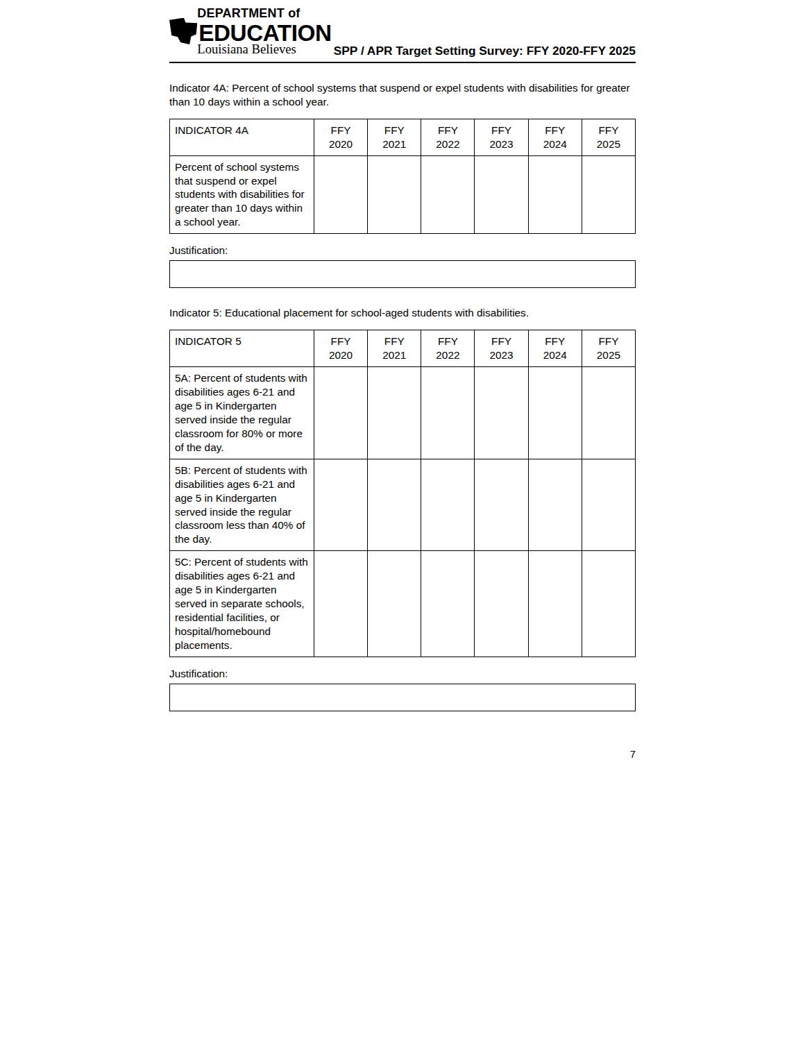DEPARTMENT of
EDUCATION
Louisiana Believes
SPP / APR Target Setting Survey: FFY 2020-FFY 2025
Indicator 4A: Percent of school systems that suspend or expel students with disabilities for greater than 10 days within a school year.
| INDICATOR 4A | FFY 2020 | FFY 2021 | FFY 2022 | FFY 2023 | FFY 2024 | FFY 2025 |
| --- | --- | --- | --- | --- | --- | --- |
| Percent of school systems that suspend or expel students with disabilities for greater than 10 days within a school year. | | | | | | |
Justification:
Indicator 5: Educational placement for school-aged students with disabilities.
| INDICATOR 5 | FFY 2020 | FFY 2021 | FFY 2022 | FFY 2023 | FFY 2024 | FFY 2025 |
| --- | --- | --- | --- | --- | --- | --- |
| 5A: Percent of students with disabilities ages 6-21 and age 5 in Kindergarten served inside the regular classroom for 80% or more of the day. | | | | | | |
| 5B: Percent of students with disabilities ages 6-21 and age 5 in Kindergarten served inside the regular classroom less than 40% of the day. | | | | | | |
| 5C: Percent of students with disabilities ages 6-21 and age 5 in Kindergarten served in separate schools, residential facilities, or hospital/homebound placements. | | | | | | |
Justification:
7